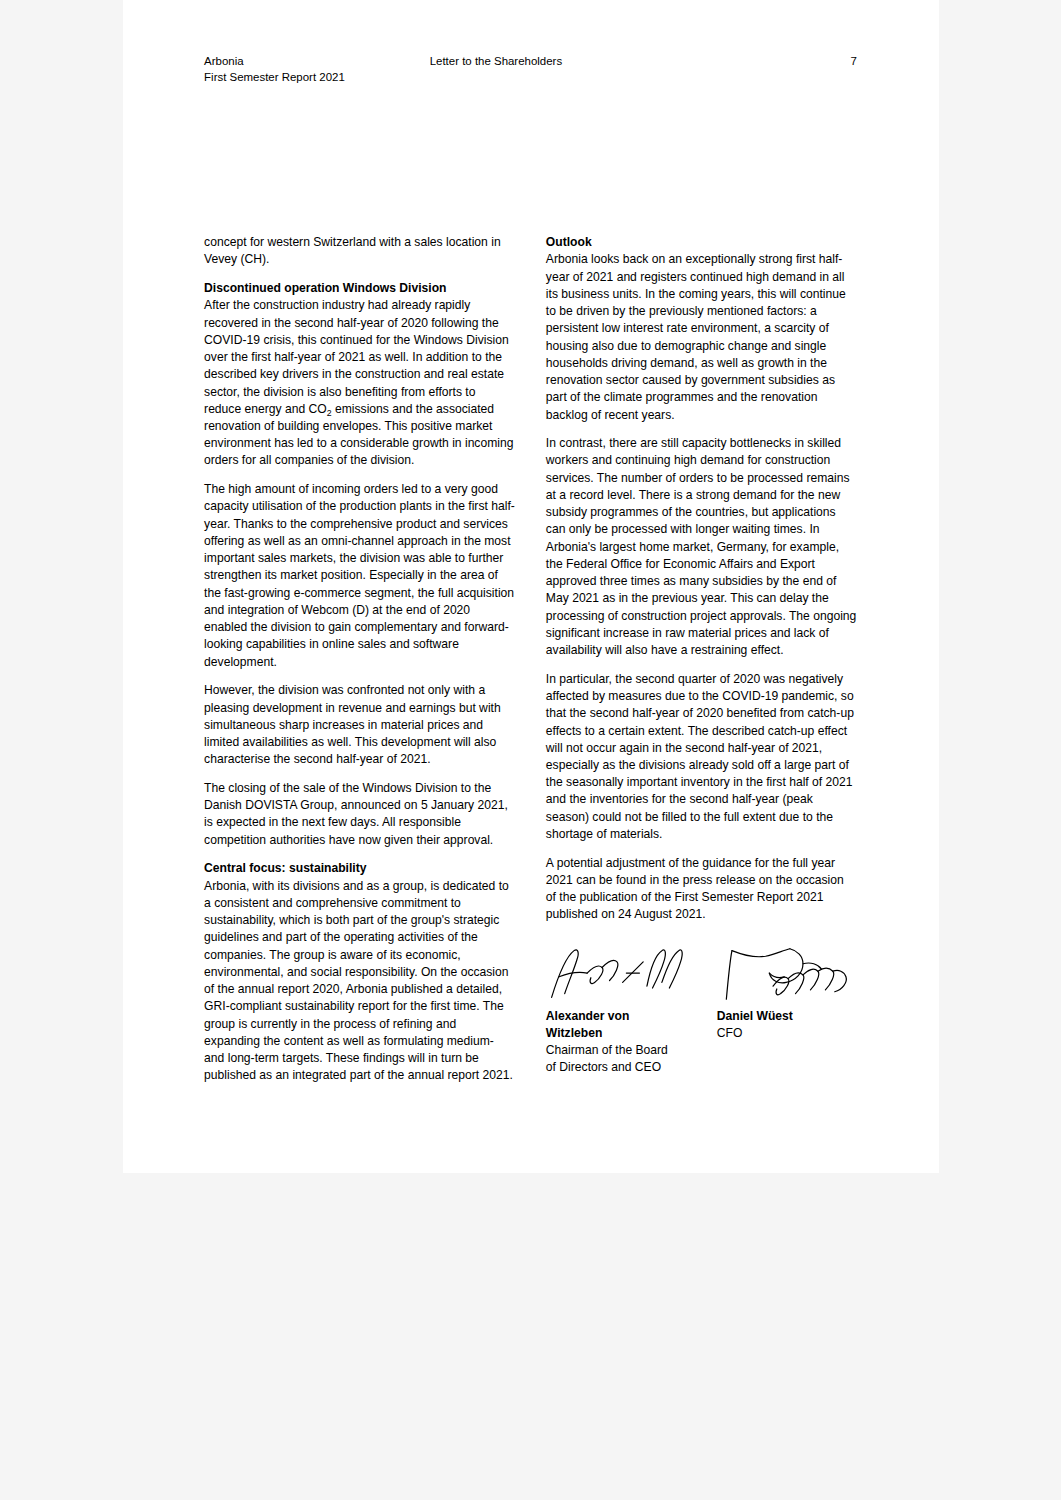Arbonia First Semester Report 2021
Letter to the Shareholders
7
concept for western Switzerland with a sales location in Vevey (CH).
Discontinued operation Windows Division
After the construction industry had already rapidly recovered in the second half-year of 2020 following the COVID-19 crisis, this continued for the Windows Division over the first half-year of 2021 as well. In addition to the described key drivers in the construction and real estate sector, the division is also benefiting from efforts to reduce energy and CO2 emissions and the associated renovation of building envelopes. This positive market environment has led to a considerable growth in incoming orders for all companies of the division.
The high amount of incoming orders led to a very good capacity utilisation of the production plants in the first half-year. Thanks to the comprehensive product and services offering as well as an omni-channel approach in the most important sales markets, the division was able to further strengthen its market position. Especially in the area of the fast-growing e-commerce segment, the full acquisition and integration of Webcom (D) at the end of 2020 enabled the division to gain complementary and forward-looking capabilities in online sales and software development.
However, the division was confronted not only with a pleasing development in revenue and earnings but with simultaneous sharp increases in material prices and limited availabilities as well. This development will also characterise the second half-year of 2021.
The closing of the sale of the Windows Division to the Danish DOVISTA Group, announced on 5 January 2021, is expected in the next few days. All responsible competition authorities have now given their approval.
Central focus: sustainability
Arbonia, with its divisions and as a group, is dedicated to a consistent and comprehensive commitment to sustainability, which is both part of the group's strategic guidelines and part of the operating activities of the companies. The group is aware of its economic, environmental, and social responsibility. On the occasion of the annual report 2020, Arbonia published a detailed, GRI-compliant sustainability report for the first time. The group is currently in the process of refining and expanding the content as well as formulating medium- and long-term targets. These findings will in turn be published as an integrated part of the annual report 2021.
Outlook
Arbonia looks back on an exceptionally strong first half-year of 2021 and registers continued high demand in all its business units. In the coming years, this will continue to be driven by the previously mentioned factors: a persistent low interest rate environment, a scarcity of housing also due to demographic change and single households driving demand, as well as growth in the renovation sector caused by government subsidies as part of the climate programmes and the renovation backlog of recent years.
In contrast, there are still capacity bottlenecks in skilled workers and continuing high demand for construction services. The number of orders to be processed remains at a record level. There is a strong demand for the new subsidy programmes of the countries, but applications can only be processed with longer waiting times. In Arbonia's largest home market, Germany, for example, the Federal Office for Economic Affairs and Export approved three times as many subsidies by the end of May 2021 as in the previous year. This can delay the processing of construction project approvals. The ongoing significant increase in raw material prices and lack of availability will also have a restraining effect.
In particular, the second quarter of 2020 was negatively affected by measures due to the COVID-19 pandemic, so that the second half-year of 2020 benefited from catch-up effects to a certain extent. The described catch-up effect will not occur again in the second half-year of 2021, especially as the divisions already sold off a large part of the seasonally important inventory in the first half of 2021 and the inventories for the second half-year (peak season) could not be filled to the full extent due to the shortage of materials.
A potential adjustment of the guidance for the full year 2021 can be found in the press release on the occasion of the publication of the First Semester Report 2021 published on 24 August 2021.
Alexander von Witzleben
Chairman of the Board
of Directors and CEO
Daniel Wüest
CFO